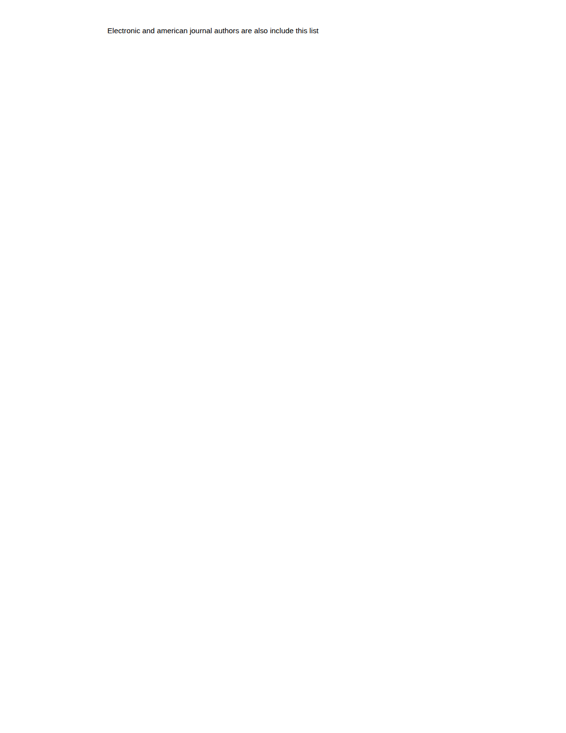Electronic and american journal authors are also include this list